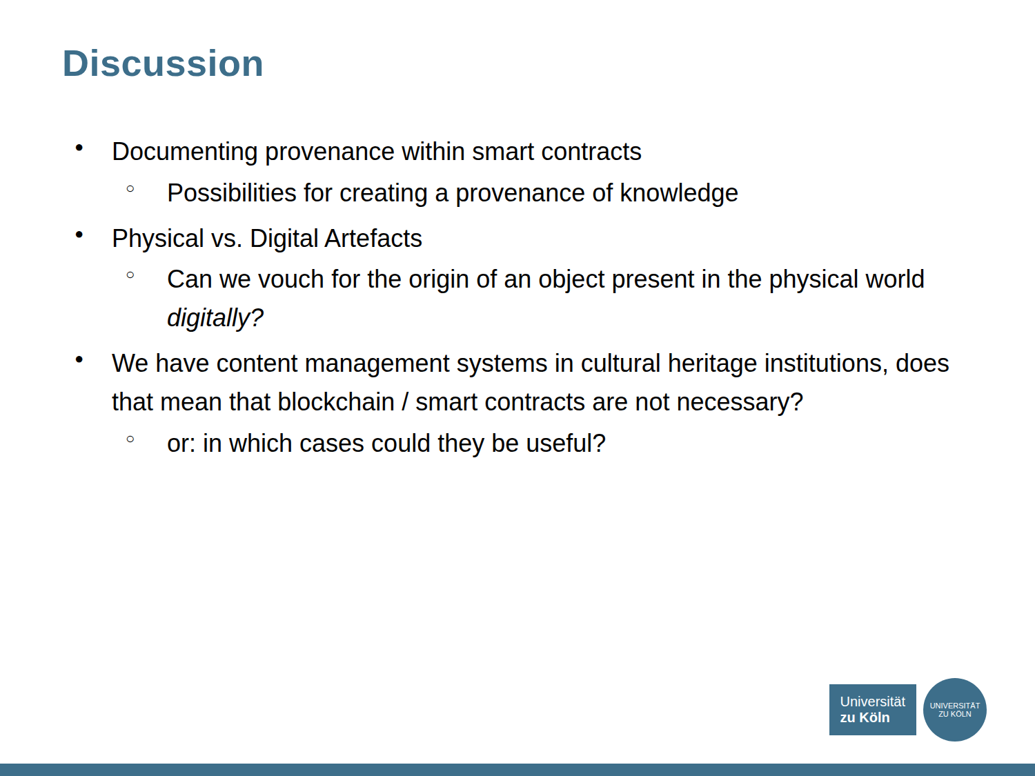Discussion
Documenting provenance within smart contracts
Possibilities for creating a provenance of knowledge
Physical vs. Digital Artefacts
Can we vouch for the origin of an object present in the physical world digitally?
We have content management systems in cultural heritage institutions, does that mean that blockchain / smart contracts are not necessary?
or: in which cases could they be useful?
Universität
zu Köln
UNIVERSITÄT
ZU KÖLN